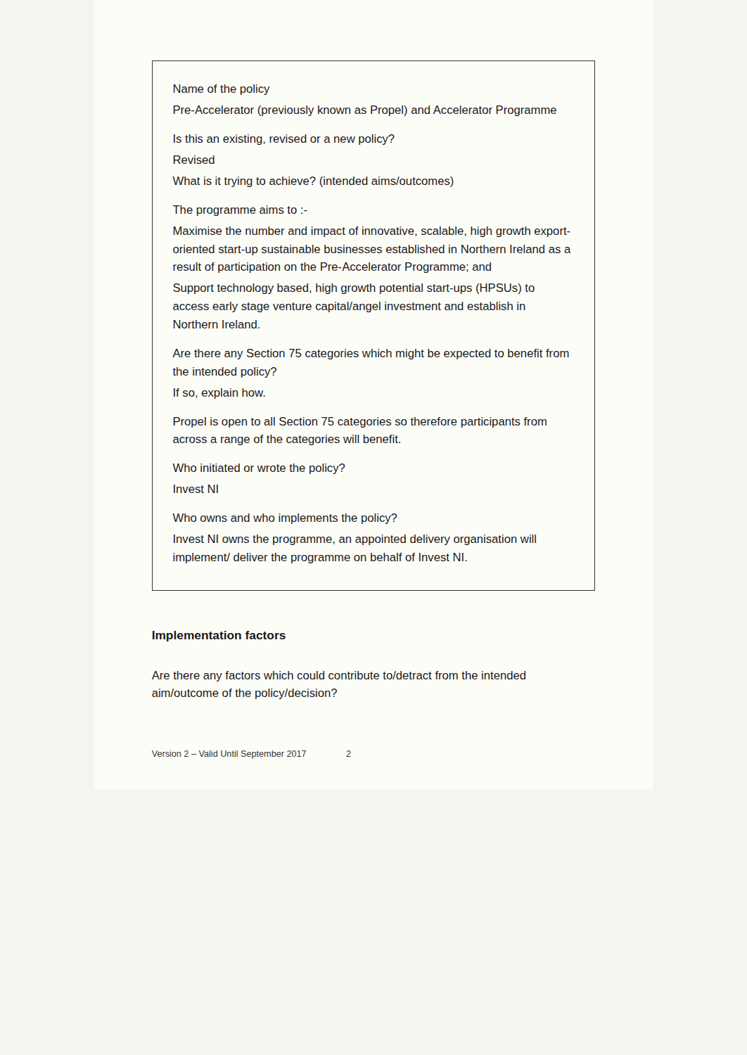Name of the policy
Pre-Accelerator (previously known as Propel) and Accelerator Programme
Is this an existing, revised or a new policy?
Revised
What is it trying to achieve? (intended aims/outcomes)
The programme aims to :-
Maximise the number and impact of innovative, scalable, high growth export-oriented start-up sustainable businesses established in Northern Ireland as a result of participation on the Pre-Accelerator Programme; and
Support technology based, high growth potential start-ups (HPSUs) to access early stage venture capital/angel investment and establish in Northern Ireland.
Are there any Section 75 categories which might be expected to benefit from the intended policy?
If so, explain how.
Propel is open to all Section 75 categories so therefore participants from across a range of the categories will benefit.
Who initiated or wrote the policy?
Invest NI
Who owns and who implements the policy?
Invest NI owns the programme, an appointed delivery organisation will implement/ deliver the programme on behalf of Invest NI.
Implementation factors
Are there any factors which could contribute to/detract from the intended aim/outcome of the policy/decision?
Version 2 – Valid Until September 2017 2